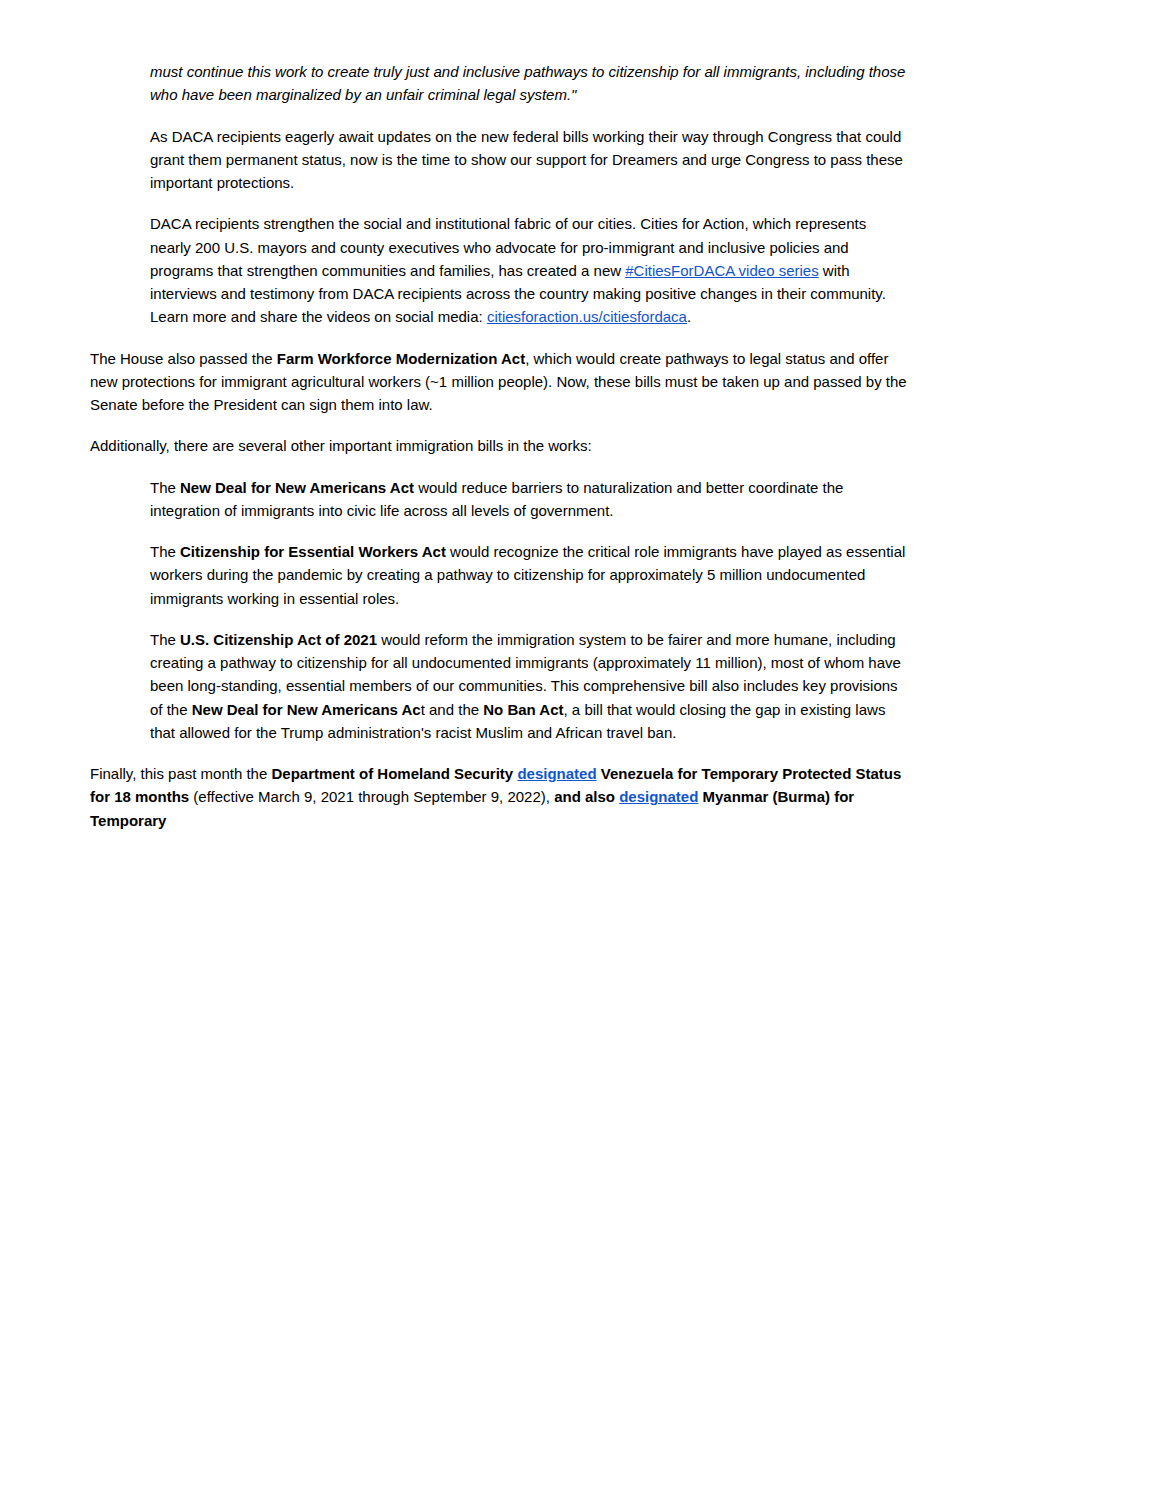must continue this work to create truly just and inclusive pathways to citizenship for all immigrants, including those who have been marginalized by an unfair criminal legal system."
As DACA recipients eagerly await updates on the new federal bills working their way through Congress that could grant them permanent status, now is the time to show our support for Dreamers and urge Congress to pass these important protections.
DACA recipients strengthen the social and institutional fabric of our cities. Cities for Action, which represents nearly 200 U.S. mayors and county executives who advocate for pro-immigrant and inclusive policies and programs that strengthen communities and families, has created a new #CitiesForDACA video series with interviews and testimony from DACA recipients across the country making positive changes in their community. Learn more and share the videos on social media: citiesforaction.us/citiesfordaca.
The House also passed the Farm Workforce Modernization Act, which would create pathways to legal status and offer new protections for immigrant agricultural workers (~1 million people). Now, these bills must be taken up and passed by the Senate before the President can sign them into law.
Additionally, there are several other important immigration bills in the works:
The New Deal for New Americans Act would reduce barriers to naturalization and better coordinate the integration of immigrants into civic life across all levels of government.
The Citizenship for Essential Workers Act would recognize the critical role immigrants have played as essential workers during the pandemic by creating a pathway to citizenship for approximately 5 million undocumented immigrants working in essential roles.
The U.S. Citizenship Act of 2021 would reform the immigration system to be fairer and more humane, including creating a pathway to citizenship for all undocumented immigrants (approximately 11 million), most of whom have been long-standing, essential members of our communities. This comprehensive bill also includes key provisions of the New Deal for New Americans Act and the No Ban Act, a bill that would closing the gap in existing laws that allowed for the Trump administration's racist Muslim and African travel ban.
Finally, this past month the Department of Homeland Security designated Venezuela for Temporary Protected Status for 18 months (effective March 9, 2021 through September 9, 2022), and also designated Myanmar (Burma) for Temporary